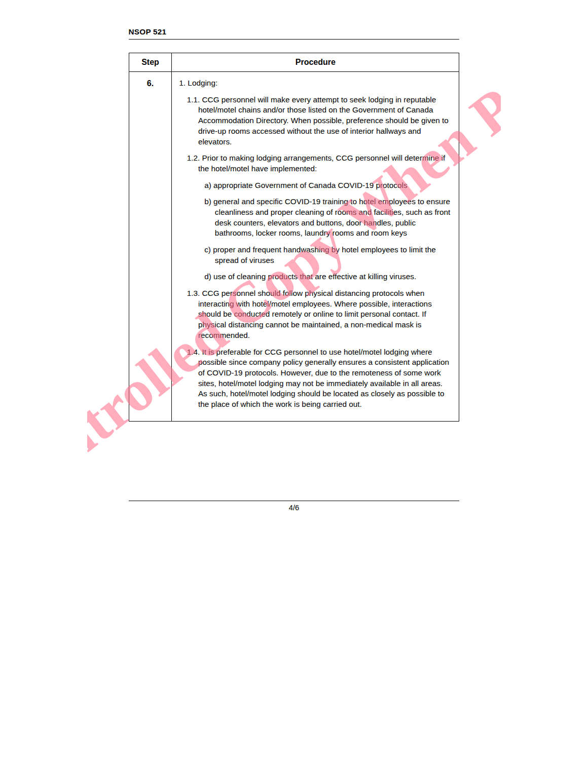NSOP 521
Uncontrolled Copy When Printed
| Step | Procedure |
| --- | --- |
| 6. | 1. Lodging: 1.1. CCG personnel will make every attempt to seek lodging in reputable hotel/motel chains and/or those listed on the Government of Canada Accommodation Directory. When possible, preference should be given to drive-up rooms accessed without the use of interior hallways and elevators. 1.2. Prior to making lodging arrangements, CCG personnel will determine if the hotel/motel have implemented: a) appropriate Government of Canada COVID-19 protocols b) general and specific COVID-19 training to hotel employees to ensure cleanliness and proper cleaning of rooms and facilities, such as front desk counters, elevators and buttons, door handles, public bathrooms, locker rooms, laundry rooms and room keys c) proper and frequent handwashing by hotel employees to limit the spread of viruses d) use of cleaning products that are effective at killing viruses. 1.3. CCG personnel should follow physical distancing protocols when interacting with hotel/motel employees. Where possible, interactions should be conducted remotely or online to limit personal contact. If physical distancing cannot be maintained, a non-medical mask is recommended. 1.4. It is preferable for CCG personnel to use hotel/motel lodging where possible since company policy generally ensures a consistent application of COVID-19 protocols. However, due to the remoteness of some work sites, hotel/motel lodging may not be immediately available in all areas. As such, hotel/motel lodging should be located as closely as possible to the place of which the work is being carried out. |
4/6